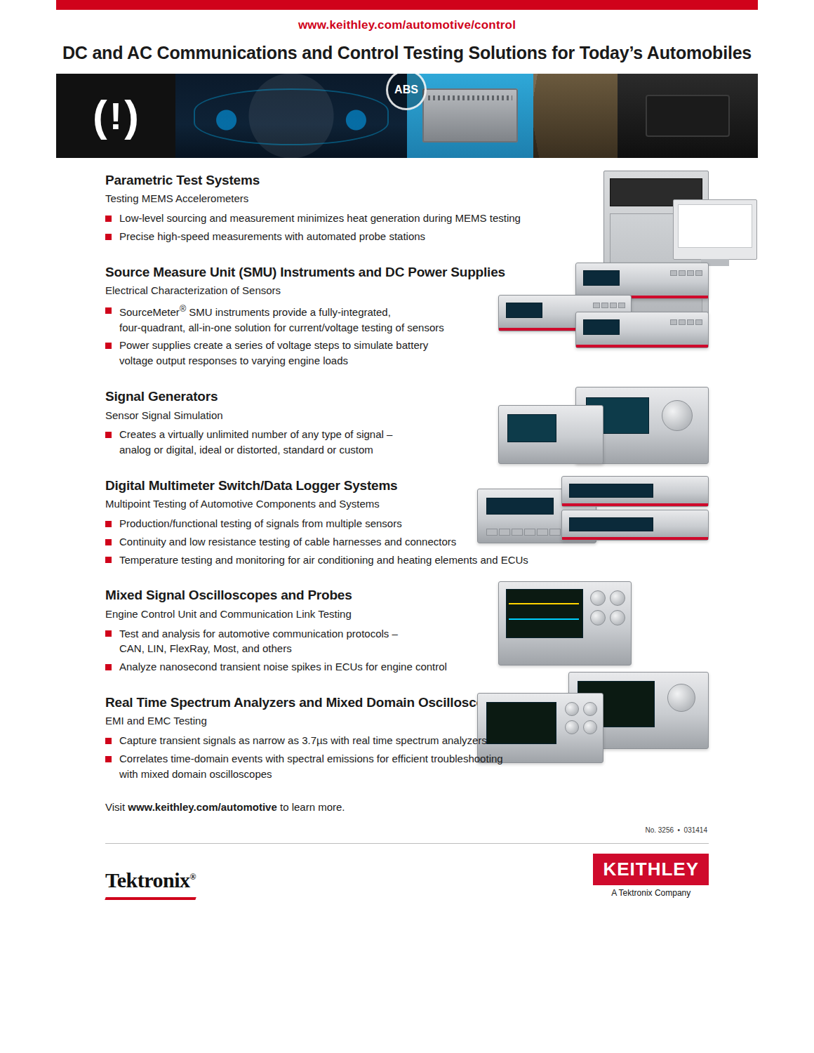www.keithley.com/automotive/control
DC and AC Communications and Control Testing Solutions for Today’s Automobiles
!
ABS
Parametric Test Systems
Testing MEMS Accelerometers
Low-level sourcing and measurement minimizes heat generation during MEMS testing
Precise high-speed measurements with automated probe stations
Source Measure Unit (SMU) Instruments and DC Power Supplies
Electrical Characterization of Sensors
SourceMeter® SMU instruments provide a fully-integrated,
four-quadrant, all-in-one solution for current/voltage testing of sensors
Power supplies create a series of voltage steps to simulate battery
voltage output responses to varying engine loads
Signal Generators
Sensor Signal Simulation
Creates a virtually unlimited number of any type of signal –
analog or digital, ideal or distorted, standard or custom
Digital Multimeter Switch/Data Logger Systems
Multipoint Testing of Automotive Components and Systems
Production/functional testing of signals from multiple sensors
Continuity and low resistance testing of cable harnesses and connectors
Temperature testing and monitoring for air conditioning and heating elements and ECUs
Mixed Signal Oscilloscopes and Probes
Engine Control Unit and Communication Link Testing
Test and analysis for automotive communication protocols –
CAN, LIN, FlexRay, Most, and others
Analyze nanosecond transient noise spikes in ECUs for engine control
Real Time Spectrum Analyzers and Mixed Domain Oscilloscopes
EMI and EMC Testing
Capture transient signals as narrow as 3.7µs with real time spectrum analyzers
Correlates time-domain events with spectral emissions for efficient troubleshooting
with mixed domain oscilloscopes
Visit www.keithley.com/automotive to learn more.
No. 3256 • 031414
Tektronix®
KEITHLEY
A Tektronix Company